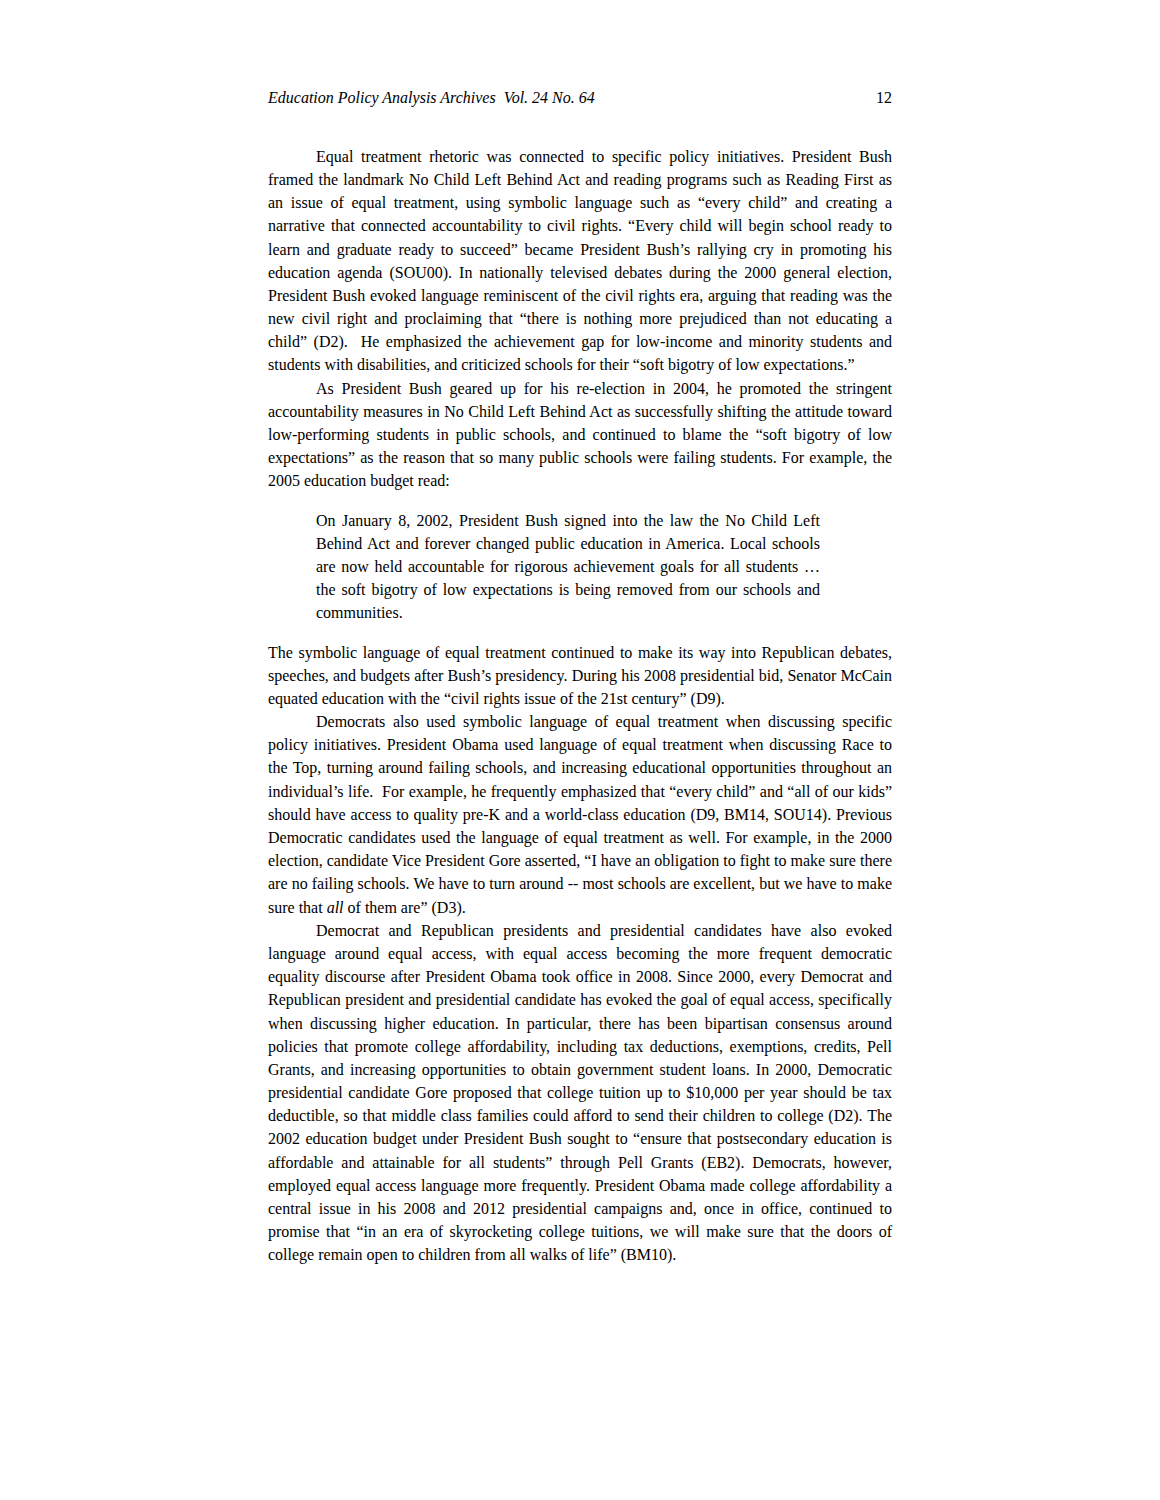Education Policy Analysis Archives Vol. 24 No. 64 12
Equal treatment rhetoric was connected to specific policy initiatives. President Bush framed the landmark No Child Left Behind Act and reading programs such as Reading First as an issue of equal treatment, using symbolic language such as “every child” and creating a narrative that connected accountability to civil rights. “Every child will begin school ready to learn and graduate ready to succeed” became President Bush’s rallying cry in promoting his education agenda (SOU00). In nationally televised debates during the 2000 general election, President Bush evoked language reminiscent of the civil rights era, arguing that reading was the new civil right and proclaiming that “there is nothing more prejudiced than not educating a child” (D2). He emphasized the achievement gap for low-income and minority students and students with disabilities, and criticized schools for their “soft bigotry of low expectations.”
As President Bush geared up for his re-election in 2004, he promoted the stringent accountability measures in No Child Left Behind Act as successfully shifting the attitude toward low-performing students in public schools, and continued to blame the “soft bigotry of low expectations” as the reason that so many public schools were failing students. For example, the 2005 education budget read:
On January 8, 2002, President Bush signed into the law the No Child Left Behind Act and forever changed public education in America. Local schools are now held accountable for rigorous achievement goals for all students … the soft bigotry of low expectations is being removed from our schools and communities.
The symbolic language of equal treatment continued to make its way into Republican debates, speeches, and budgets after Bush’s presidency. During his 2008 presidential bid, Senator McCain equated education with the “civil rights issue of the 21st century” (D9).
Democrats also used symbolic language of equal treatment when discussing specific policy initiatives. President Obama used language of equal treatment when discussing Race to the Top, turning around failing schools, and increasing educational opportunities throughout an individual’s life. For example, he frequently emphasized that “every child” and “all of our kids” should have access to quality pre-K and a world-class education (D9, BM14, SOU14). Previous Democratic candidates used the language of equal treatment as well. For example, in the 2000 election, candidate Vice President Gore asserted, “I have an obligation to fight to make sure there are no failing schools. We have to turn around -- most schools are excellent, but we have to make sure that all of them are” (D3).
Democrat and Republican presidents and presidential candidates have also evoked language around equal access, with equal access becoming the more frequent democratic equality discourse after President Obama took office in 2008. Since 2000, every Democrat and Republican president and presidential candidate has evoked the goal of equal access, specifically when discussing higher education. In particular, there has been bipartisan consensus around policies that promote college affordability, including tax deductions, exemptions, credits, Pell Grants, and increasing opportunities to obtain government student loans. In 2000, Democratic presidential candidate Gore proposed that college tuition up to $10,000 per year should be tax deductible, so that middle class families could afford to send their children to college (D2). The 2002 education budget under President Bush sought to “ensure that postsecondary education is affordable and attainable for all students” through Pell Grants (EB2). Democrats, however, employed equal access language more frequently. President Obama made college affordability a central issue in his 2008 and 2012 presidential campaigns and, once in office, continued to promise that “in an era of skyrocketing college tuitions, we will make sure that the doors of college remain open to children from all walks of life” (BM10).